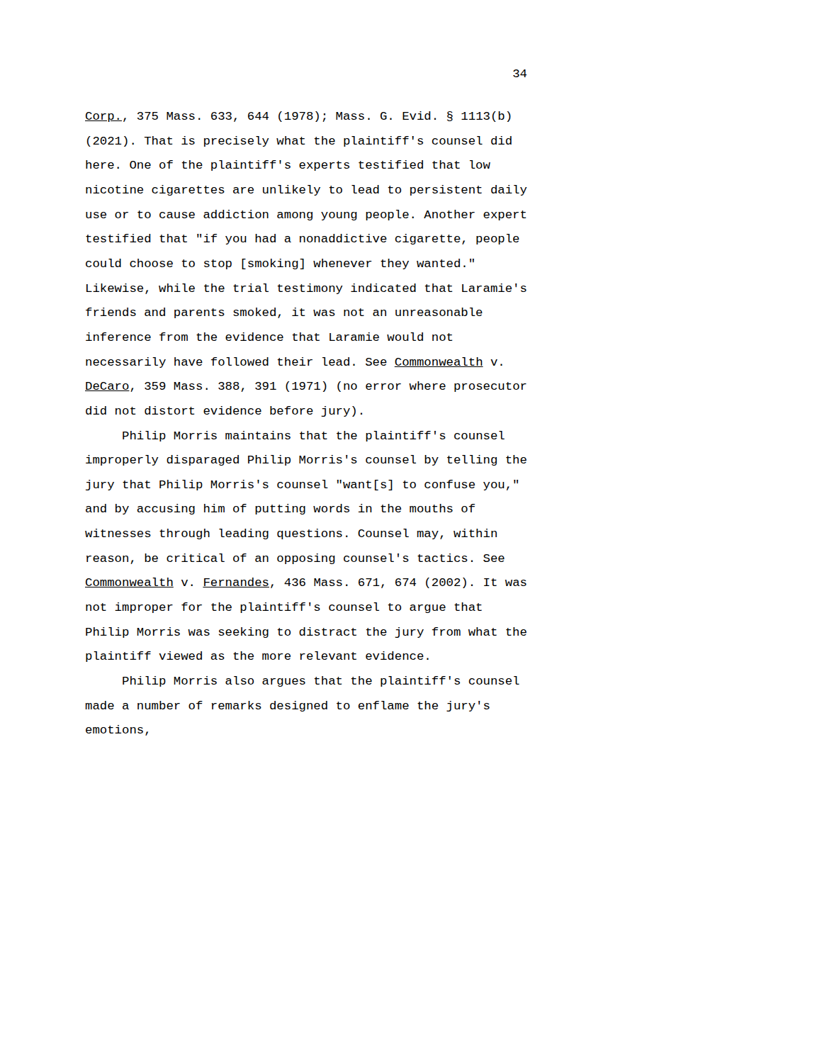34
Corp., 375 Mass. 633, 644 (1978); Mass. G. Evid. § 1113(b) (2021). That is precisely what the plaintiff's counsel did here. One of the plaintiff's experts testified that low nicotine cigarettes are unlikely to lead to persistent daily use or to cause addiction among young people. Another expert testified that "if you had a nonaddictive cigarette, people could choose to stop [smoking] whenever they wanted." Likewise, while the trial testimony indicated that Laramie's friends and parents smoked, it was not an unreasonable inference from the evidence that Laramie would not necessarily have followed their lead. See Commonwealth v. DeCaro, 359 Mass. 388, 391 (1971) (no error where prosecutor did not distort evidence before jury).
Philip Morris maintains that the plaintiff's counsel improperly disparaged Philip Morris's counsel by telling the jury that Philip Morris's counsel "want[s] to confuse you," and by accusing him of putting words in the mouths of witnesses through leading questions. Counsel may, within reason, be critical of an opposing counsel's tactics. See Commonwealth v. Fernandes, 436 Mass. 671, 674 (2002). It was not improper for the plaintiff's counsel to argue that Philip Morris was seeking to distract the jury from what the plaintiff viewed as the more relevant evidence.
Philip Morris also argues that the plaintiff's counsel made a number of remarks designed to enflame the jury's emotions,